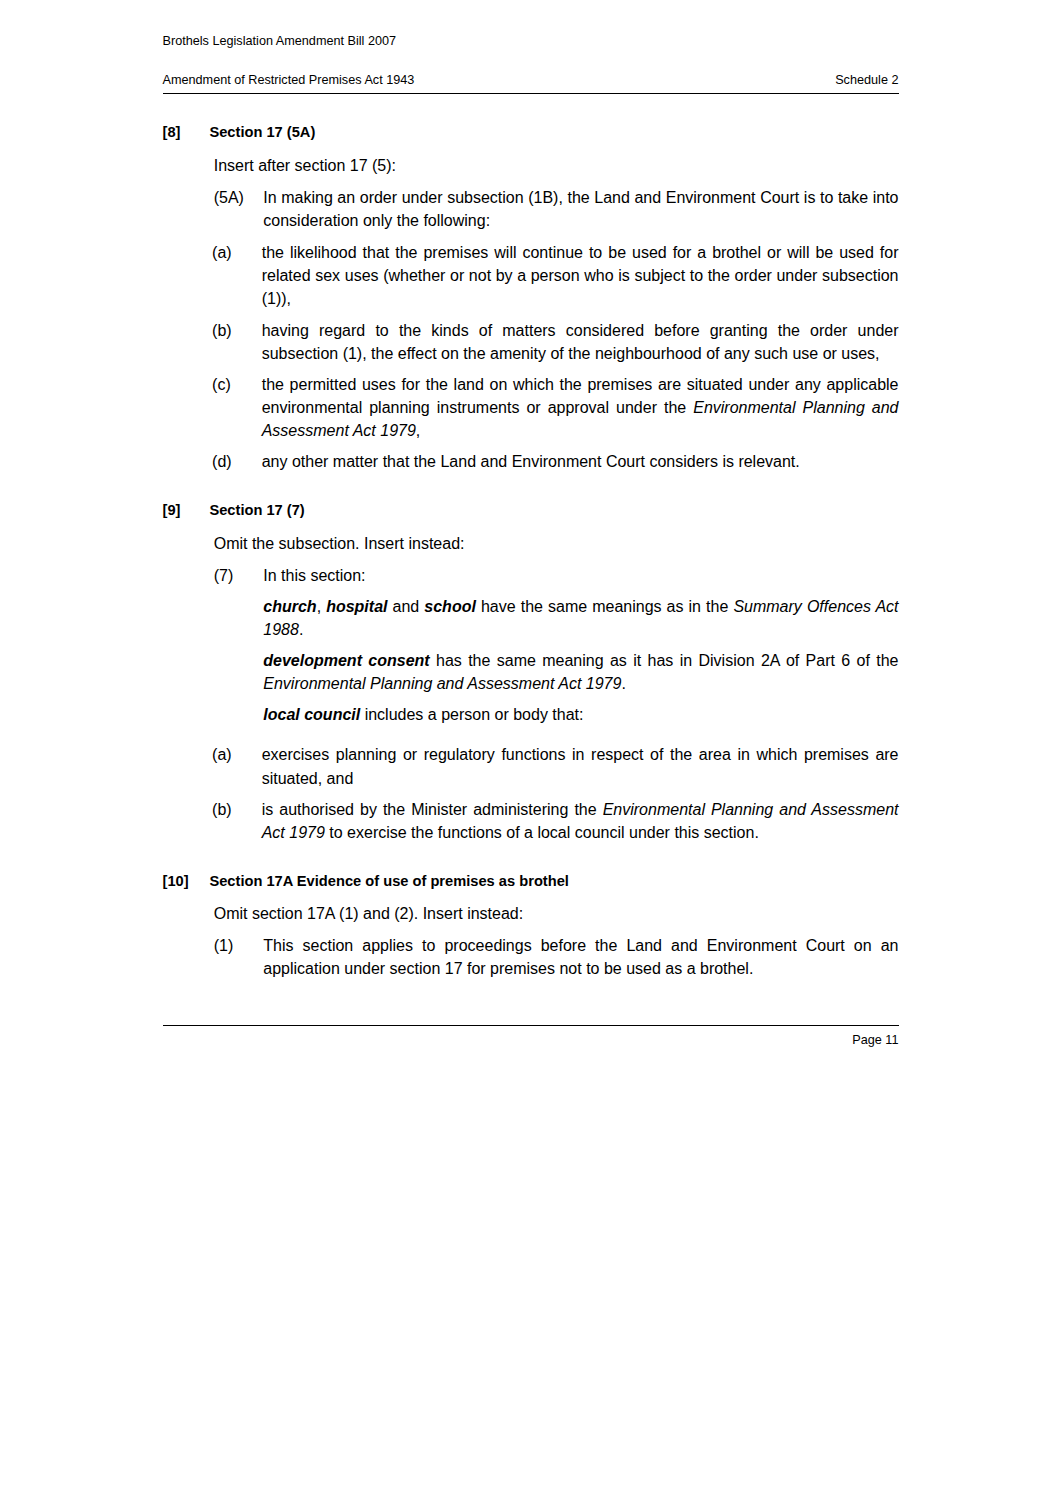Brothels Legislation Amendment Bill 2007
Amendment of Restricted Premises Act 1943 Schedule 2
[8] Section 17 (5A)
Insert after section 17 (5):
(5A) In making an order under subsection (1B), the Land and Environment Court is to take into consideration only the following:
(a) the likelihood that the premises will continue to be used for a brothel or will be used for related sex uses (whether or not by a person who is subject to the order under subsection (1)),
(b) having regard to the kinds of matters considered before granting the order under subsection (1), the effect on the amenity of the neighbourhood of any such use or uses,
(c) the permitted uses for the land on which the premises are situated under any applicable environmental planning instruments or approval under the Environmental Planning and Assessment Act 1979,
(d) any other matter that the Land and Environment Court considers is relevant.
[9] Section 17 (7)
Omit the subsection. Insert instead:
(7) In this section:
church, hospital and school have the same meanings as in the Summary Offences Act 1988.
development consent has the same meaning as it has in Division 2A of Part 6 of the Environmental Planning and Assessment Act 1979.
local council includes a person or body that:
(a) exercises planning or regulatory functions in respect of the area in which premises are situated, and
(b) is authorised by the Minister administering the Environmental Planning and Assessment Act 1979 to exercise the functions of a local council under this section.
[10] Section 17A Evidence of use of premises as brothel
Omit section 17A (1) and (2). Insert instead:
(1) This section applies to proceedings before the Land and Environment Court on an application under section 17 for premises not to be used as a brothel.
Page 11